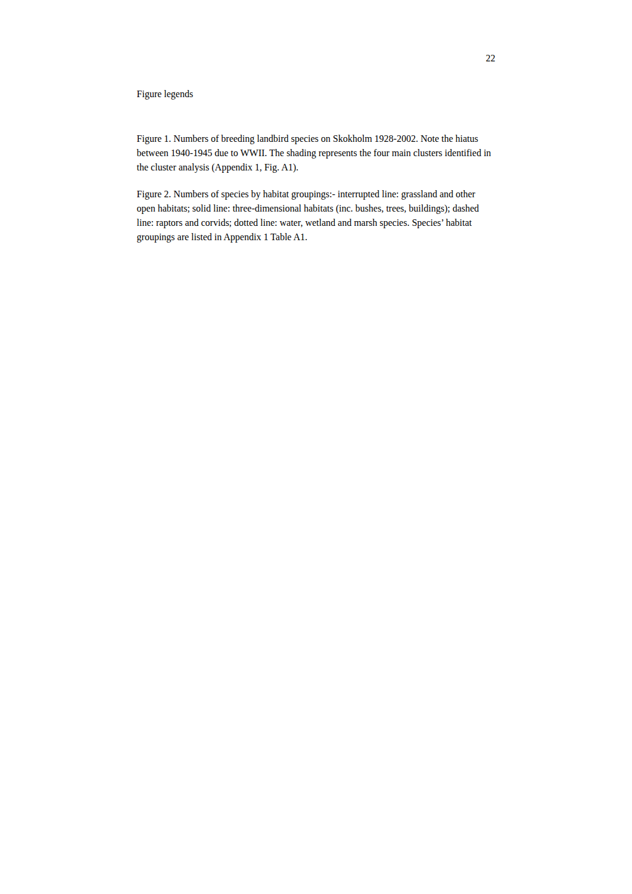22
Figure legends
Figure 1. Numbers of breeding landbird species on Skokholm 1928-2002. Note the hiatus between 1940-1945 due to WWII. The shading represents the four main clusters identified in the cluster analysis (Appendix 1, Fig. A1).
Figure 2. Numbers of species by habitat groupings:- interrupted line: grassland and other open habitats; solid line: three-dimensional habitats (inc. bushes, trees, buildings); dashed line: raptors and corvids; dotted line: water, wetland and marsh species. Species’ habitat groupings are listed in Appendix 1 Table A1.